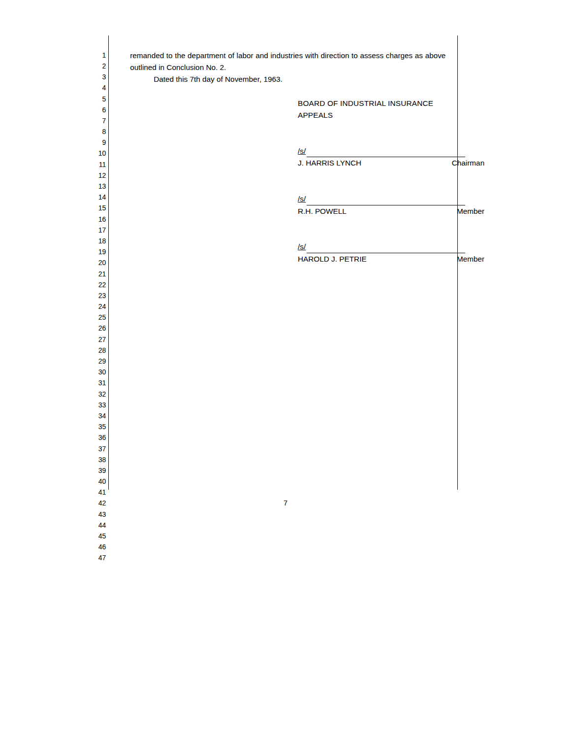1
2
3
4
5
6
7
8
9
10
11
12
13
14
15
16
17
18
19
20
21
22
23
24
25
26
27
28
29
30
31
32
33
34
35
36
37
38
39
40
41
42
43
44
45
46
47
remanded to the department of labor and industries with direction to assess charges as above outlined in Conclusion No. 2.
Dated this 7th day of November, 1963.
BOARD OF INDUSTRIAL INSURANCE APPEALS
/s/
J. HARRIS LYNCH Chairman
/s/
R.H. POWELL Member
/s/
HAROLD J. PETRIE Member
7